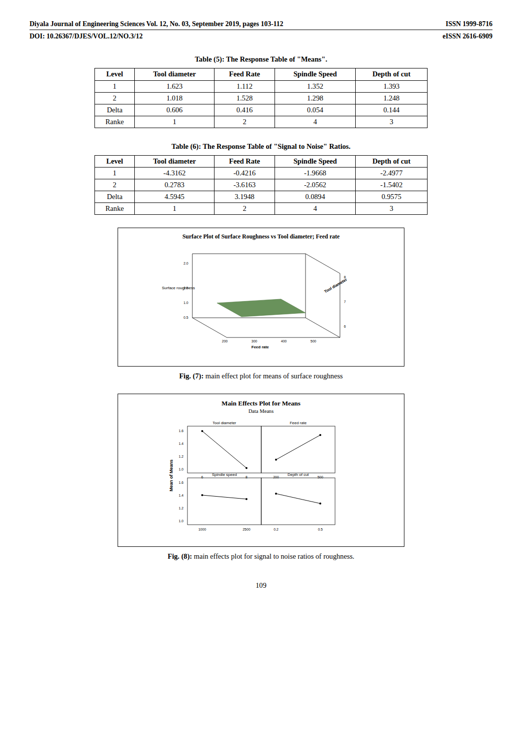Diyala Journal of Engineering Sciences Vol. 12, No. 03, September 2019, pages 103-112
ISSN 1999-8716
DOI: 10.26367/DJES/VOL.12/NO.3/12
eISSN 2616-6909
Table (5): The Response Table of "Means".
| Level | Tool diameter | Feed Rate | Spindle Speed | Depth of cut |
| --- | --- | --- | --- | --- |
| 1 | 1.623 | 1.112 | 1.352 | 1.393 |
| 2 | 1.018 | 1.528 | 1.298 | 1.248 |
| Delta | 0.606 | 0.416 | 0.054 | 0.144 |
| Ranke | 1 | 2 | 4 | 3 |
Table (6): The Response Table of "Signal to Noise" Ratios.
| Level | Tool diameter | Feed Rate | Spindle Speed | Depth of cut |
| --- | --- | --- | --- | --- |
| 1 | -4.3162 | -0.4216 | -1.9668 | -2.4977 |
| 2 | 0.2783 | -3.6163 | -2.0562 | -1.5402 |
| Delta | 4.5945 | 3.1948 | 0.0894 | 0.9575 |
| Ranke | 1 | 2 | 4 | 3 |
Surface Plot of Surface Roughness vs Tool diameter; Feed rate
Surface roughness 2.0 1.5 1.0 0.5 200 300 400 500 Feed rate 8 7 6 Tool diameter
Fig. (7): main effect plot for means of surface roughness
Main Effects Plot for Means
Data Means
Tool diameter Feed rate Spindle speed Depth of cut 1.6 1.4 1.2 1.0 1.6 1.4 1.2 1.0 Mean of Means 6 8 200 500 1000 2500 0.2 0.5
Fig. (8): main effects plot for signal to noise ratios of roughness.
109